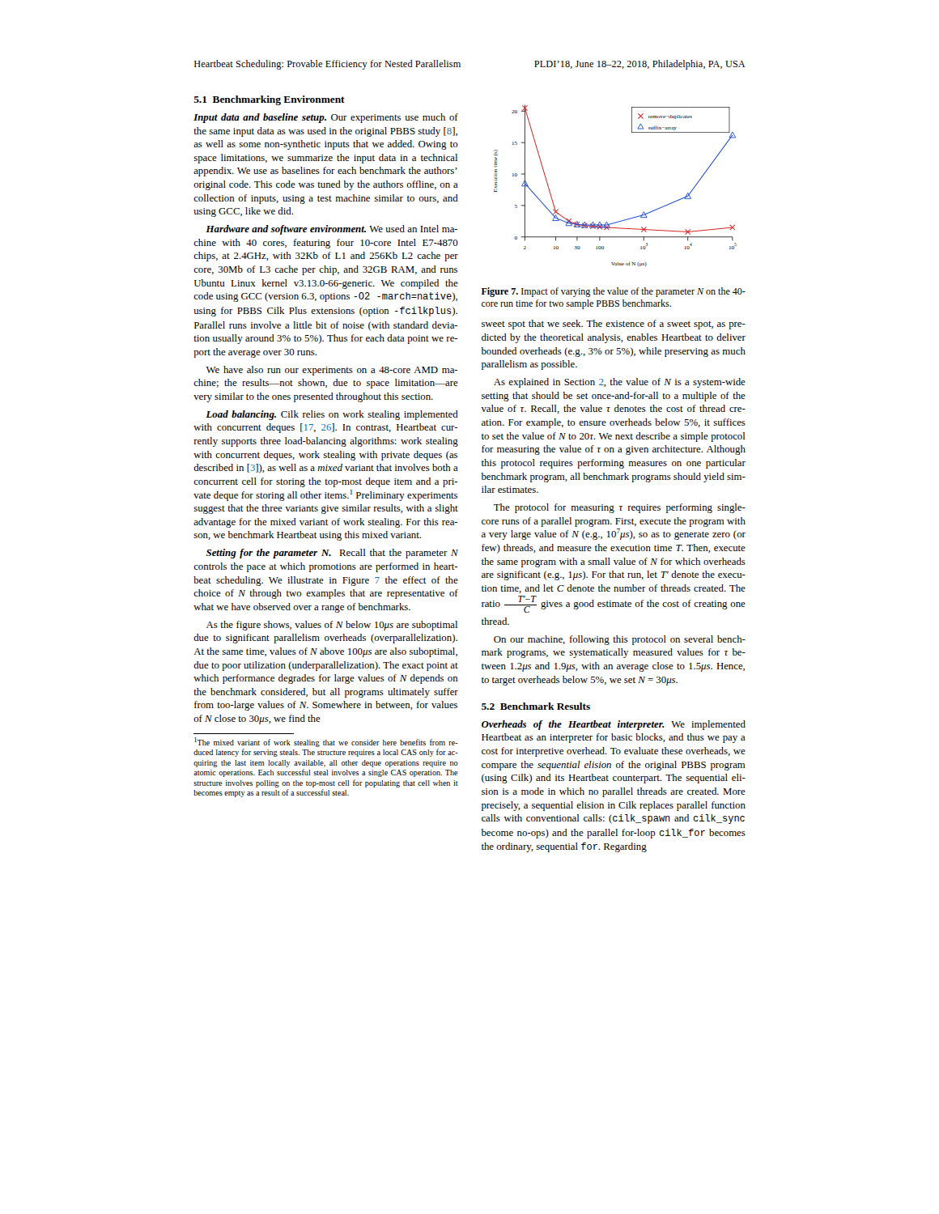Heartbeat Scheduling: Provable Efficiency for Nested Parallelism
PLDI’18, June 18–22, 2018, Philadelphia, PA, USA
5.1 Benchmarking Environment
Input data and baseline setup. Our experiments use much of the same input data as was used in the original PBBS study [8], as well as some non-synthetic inputs that we added. Owing to space limitations, we summarize the input data in a technical appendix. We use as baselines for each benchmark the authors’ original code. This code was tuned by the authors offline, on a collection of inputs, using a test machine similar to ours, and using GCC, like we did.
Hardware and software environment. We used an Intel machine with 40 cores, featuring four 10-core Intel E7-4870 chips, at 2.4GHz, with 32Kb of L1 and 256Kb L2 cache per core, 30Mb of L3 cache per chip, and 32GB RAM, and runs Ubuntu Linux kernel v3.13.0-66-generic. We compiled the code using GCC (version 6.3, options -O2 -march=native), using for PBBS Cilk Plus extensions (option -fcilkplus). Parallel runs involve a little bit of noise (with standard deviation usually around 3% to 5%). Thus for each data point we report the average over 30 runs.
We have also run our experiments on a 48-core AMD machine; the results—not shown, due to space limitation—are very similar to the ones presented throughout this section.
Load balancing. Cilk relies on work stealing implemented with concurrent deques [17, 26]. In contrast, Heartbeat currently supports three load-balancing algorithms: work stealing with concurrent deques, work stealing with private deques (as described in [3]), as well as a mixed variant that involves both a concurrent cell for storing the top-most deque item and a private deque for storing all other items.1 Preliminary experiments suggest that the three variants give similar results, with a slight advantage for the mixed variant of work stealing. For this reason, we benchmark Heartbeat using this mixed variant.
Setting for the parameter N. Recall that the parameter N controls the pace at which promotions are performed in heartbeat scheduling. We illustrate in Figure 7 the effect of the choice of N through two examples that are representative of what we have observed over a range of benchmarks.
As the figure shows, values of N below 10μs are suboptimal due to significant parallelism overheads (overparallelization). At the same time, values of N above 100μs are also suboptimal, due to poor utilization (underparallelization). The exact point at which performance degrades for large values of N depends on the benchmark considered, but all programs ultimately suffer from too-large values of N. Somewhere in between, for values of N close to 30μs, we find the
1The mixed variant of work stealing that we consider here benefits from reduced latency for serving steals. The structure requires a local CAS only for acquiring the last item locally available, all other deque operations require no atomic operations. Each successful steal involves a single CAS operation. The structure involves polling on the top-most cell for populating that cell when it becomes empty as a result of a successful steal.
0 5 10 15 20 Execution time (s) 2 10 30 100 103 104 105 Value of N (μs) remove−duplicates suffix−array
Figure 7. Impact of varying the value of the parameter N on the 40-core run time for two sample PBBS benchmarks.
sweet spot that we seek. The existence of a sweet spot, as predicted by the theoretical analysis, enables Heartbeat to deliver bounded overheads (e.g., 3% or 5%), while preserving as much parallelism as possible.
As explained in Section 2, the value of N is a system-wide setting that should be set once-and-for-all to a multiple of the value of τ. Recall, the value τ denotes the cost of thread creation. For example, to ensure overheads below 5%, it suffices to set the value of N to 20τ. We next describe a simple protocol for measuring the value of τ on a given architecture. Although this protocol requires performing measures on one particular benchmark program, all benchmark programs should yield similar estimates.
The protocol for measuring τ requires performing single-core runs of a parallel program. First, execute the program with a very large value of N (e.g., 107μs), so as to generate zero (or few) threads, and measure the execution time T. Then, execute the same program with a small value of N for which overheads are significant (e.g., 1μs). For that run, let T′ denote the execution time, and let C denote the number of threads created. The ratio T′−T C gives a good estimate of the cost of creating one thread.
On our machine, following this protocol on several benchmark programs, we systematically measured values for τ between 1.2μs and 1.9μs, with an average close to 1.5μs. Hence, to target overheads below 5%, we set N = 30μs.
5.2 Benchmark Results
Overheads of the Heartbeat interpreter. We implemented Heartbeat as an interpreter for basic blocks, and thus we pay a cost for interpretive overhead. To evaluate these overheads, we compare the sequential elision of the original PBBS program (using Cilk) and its Heartbeat counterpart. The sequential elision is a mode in which no parallel threads are created. More precisely, a sequential elision in Cilk replaces parallel function calls with conventional calls: (cilk_spawn and cilk_sync become no-ops) and the parallel for-loop cilk_for becomes the ordinary, sequential for. Regarding